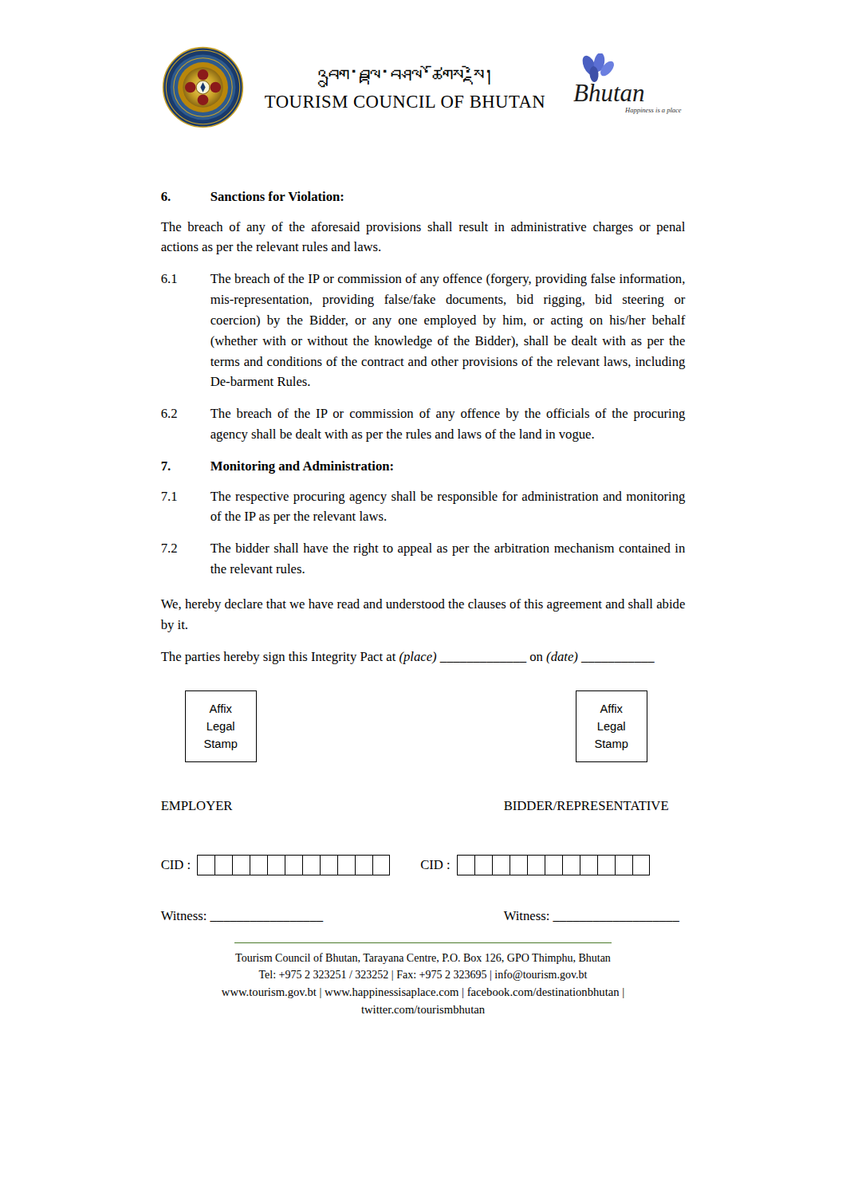འབྲུག་བལྟ་བཤལ་ཚོགས་སྡེ།
Tourism Council of Bhutan
6. Sanctions for Violation:
The breach of any of the aforesaid provisions shall result in administrative charges or penal actions as per the relevant rules and laws.
6.1 The breach of the IP or commission of any offence (forgery, providing false information, mis-representation, providing false/fake documents, bid rigging, bid steering or coercion) by the Bidder, or any one employed by him, or acting on his/her behalf (whether with or without the knowledge of the Bidder), shall be dealt with as per the terms and conditions of the contract and other provisions of the relevant laws, including De-barment Rules.
6.2 The breach of the IP or commission of any offence by the officials of the procuring agency shall be dealt with as per the rules and laws of the land in vogue.
7. Monitoring and Administration:
7.1 The respective procuring agency shall be responsible for administration and monitoring of the IP as per the relevant laws.
7.2 The bidder shall have the right to appeal as per the arbitration mechanism contained in the relevant rules.
We, hereby declare that we have read and understood the clauses of this agreement and shall abide by it.
The parties hereby sign this Integrity Pact at (place) _____________ on (date) ___________
Affix
Legal
Stamp
Affix
Legal
Stamp
EMPLOYER
BIDDER/REPRESENTATIVE
CID :
CID :
Witness: _________________
Witness: ___________________
Tourism Council of Bhutan, Tarayana Centre, P.O. Box 126, GPO Thimphu, Bhutan
Tel: +975 2 323251 / 323252 | Fax: +975 2 323695 | info@tourism.gov.bt
www.tourism.gov.bt | www.happinessisaplace.com | facebook.com/destinationbhutan | twitter.com/tourismbhutan